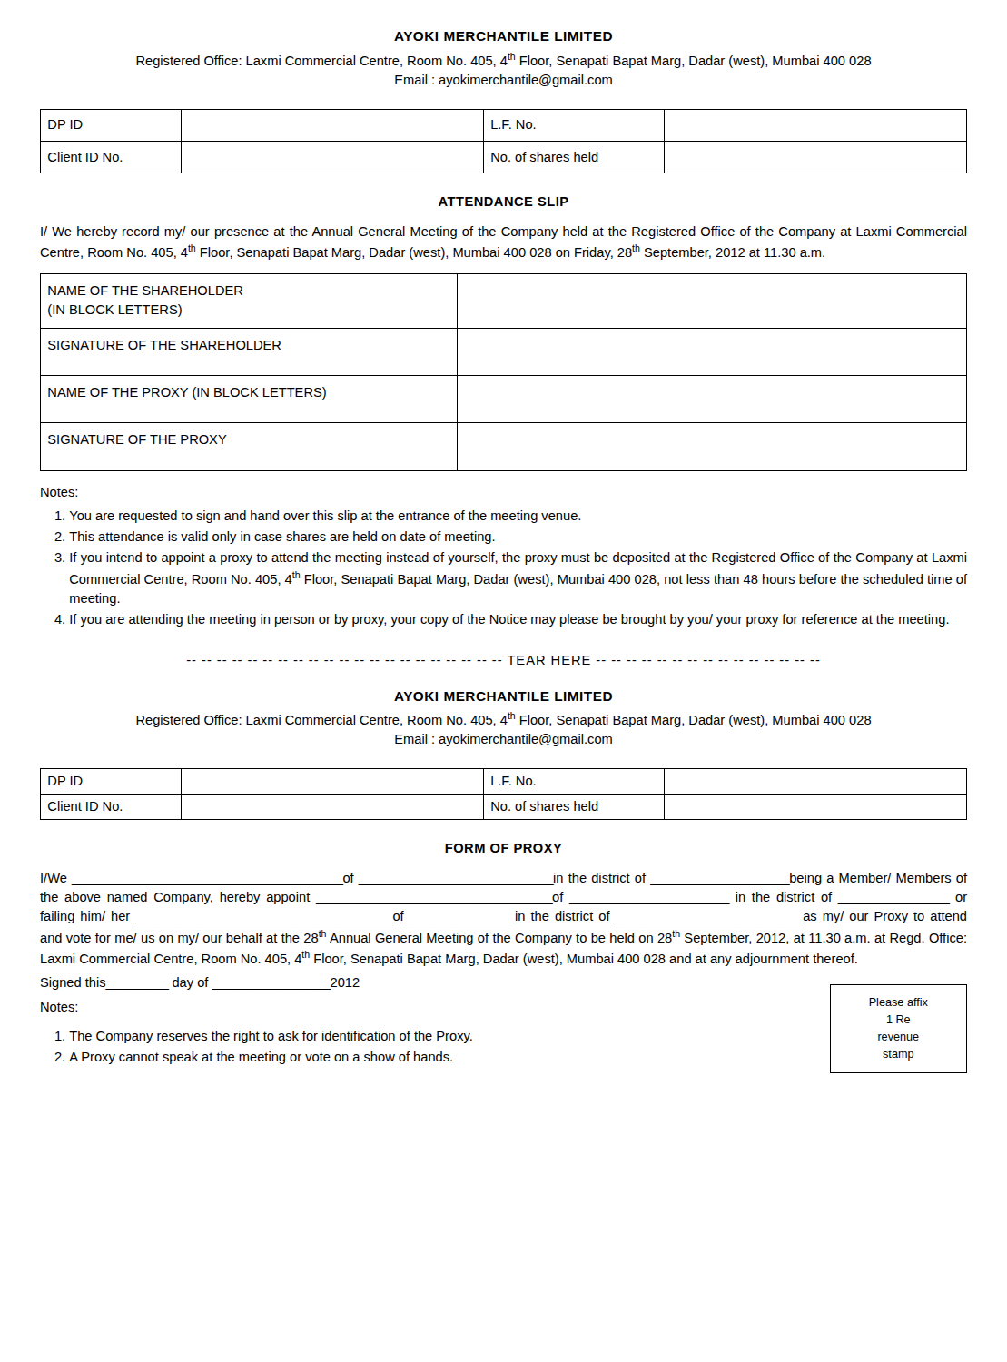AYOKI MERCHANTILE LIMITED
Registered Office: Laxmi Commercial Centre, Room No. 405, 4th Floor, Senapati Bapat Marg, Dadar (west), Mumbai 400 028
Email : ayokimerchantile@gmail.com
| DP ID | | L.F. No. | |
| Client ID No. | | No. of shares held | |
ATTENDANCE SLIP
I/ We hereby record my/ our presence at the Annual General Meeting of the Company held at the Registered Office of the Company at Laxmi Commercial Centre, Room No. 405, 4th Floor, Senapati Bapat Marg, Dadar (west), Mumbai 400 028 on Friday, 28th September, 2012 at 11.30 a.m.
| NAME OF THE SHAREHOLDER (IN BLOCK LETTERS) | |
| SIGNATURE OF THE SHAREHOLDER | |
| NAME OF THE PROXY (IN BLOCK LETTERS) | |
| SIGNATURE OF THE PROXY | |
Notes:
You are requested to sign and hand over this slip at the entrance of the meeting venue.
This attendance is valid only in case shares are held on date of meeting.
If you intend to appoint a proxy to attend the meeting instead of yourself, the proxy must be deposited at the Registered Office of the Company at Laxmi Commercial Centre, Room No. 405, 4th Floor, Senapati Bapat Marg, Dadar (west), Mumbai 400 028, not less than 48 hours before the scheduled time of meeting.
If you are attending the meeting in person or by proxy, your copy of the Notice may please be brought by you/ your proxy for reference at the meeting.
-- -- -- -- -- -- -- -- -- -- -- -- -- -- -- -- -- -- -- -- -- TEAR HERE -- -- -- -- -- -- -- -- -- -- -- -- -- -- --
AYOKI MERCHANTILE LIMITED
Registered Office: Laxmi Commercial Centre, Room No. 405, 4th Floor, Senapati Bapat Marg, Dadar (west), Mumbai 400 028
Email : ayokimerchantile@gmail.com
| DP ID | | L.F. No. | |
| Client ID No. | | No. of shares held | |
FORM OF PROXY
I/We _______________________________________of ____________________________in the district of ____________________being a Member/ Members of the above named Company, hereby appoint __________________________________of _______________________ in the district of ________________ or failing him/ her _____________________________________of________________in the district of ___________________________as my/ our Proxy to attend and vote for me/ us on my/ our behalf at the 28th Annual General Meeting of the Company to be held on 28th September, 2012, at 11.30 a.m. at Regd. Office: Laxmi Commercial Centre, Room No. 405, 4th Floor, Senapati Bapat Marg, Dadar (west), Mumbai 400 028 and at any adjournment thereof.
Signed this_________ day of _________________2012
Please affix
1 Re
revenue
stamp
Notes:
The Company reserves the right to ask for identification of the Proxy.
A Proxy cannot speak at the meeting or vote on a show of hands.